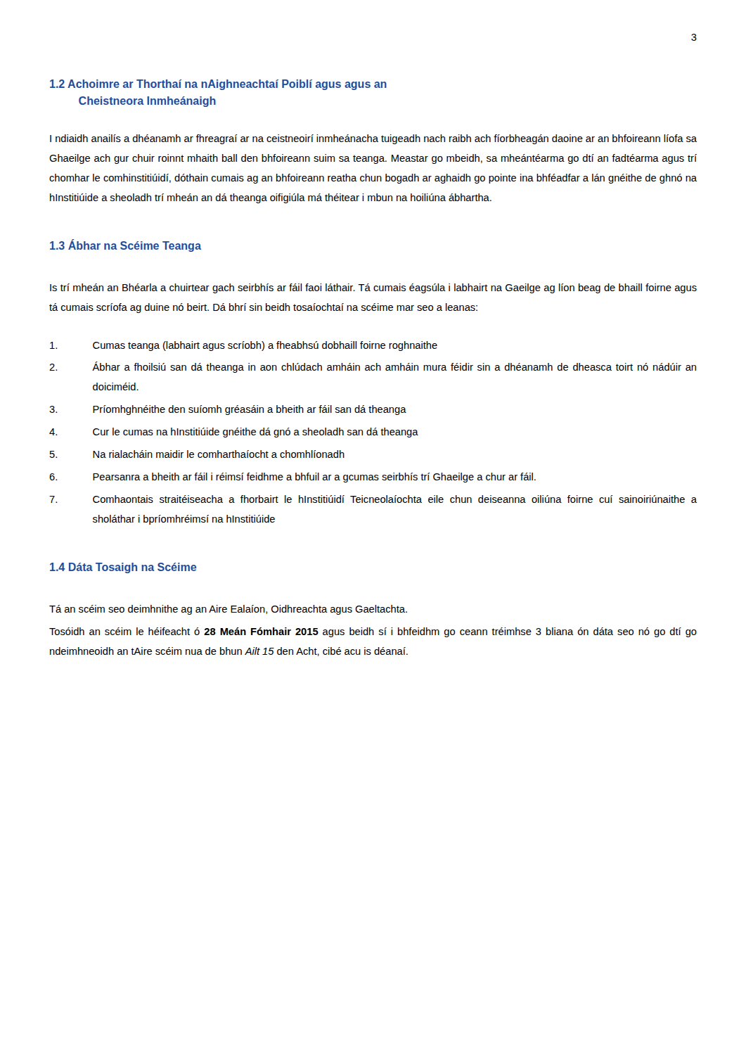3
1.2 Achoimre ar Thorthaí na nAighneachtaí Poiblí agus agus anCheistneora Inmheánaigh
I ndiaidh anailís a dhéanamh ar fhreagraí ar na ceistneoirí inmheánacha tuigeadh nach raibh ach fíorbheagán daoine ar an bhfoireann líofa sa Ghaeilge ach gur chuir roinnt mhaith ball den bhfoireann suim sa teanga. Meastar go mbeidh, sa mheántéarma go dtí an fadtéarma agus trí chomhar le comhinstitiúidí, dóthain cumais ag an bhfoireann reatha chun bogadh ar aghaidh go pointe ina bhféadfar a lán gnéithe de ghnó na hInstitiúide a sheoladh trí mheán an dá theanga oifigiúla má théitear i mbun na hoiliúna ábhartha.
1.3 Ábhar na Scéime Teanga
Is trí mheán an Bhéarla a chuirtear gach seirbhís ar fáil faoi láthair. Tá cumais éagsúla i labhairt na Gaeilge ag líon beag de bhaill foirne agus tá cumais scríofa ag duine nó beirt. Dá bhrí sin beidh tosaíochtaí na scéime mar seo a leanas:
Cumas teanga (labhairt agus scríobh) a fheabhsú dobhaill foirne roghnaithe
Ábhar a fhoilsiú san dá theanga in aon chlúdach amháin ach amháin mura féidir sin a dhéanamh de dheasca toirt nó nádúir an doiciméid.
Príomhghnéithe den suíomh gréasáin a bheith ar fáil san dá theanga
Cur le cumas na hInstitiúide gnéithe dá gnó a sheoladh san dá theanga
Na rialacháin maidir le comharthaíocht a chomhlíonadh
Pearsanra a bheith ar fáil i réimsí feidhme a bhfuil ar a gcumas seirbhís trí Ghaeilge a chur ar fáil.
Comhaontais straitéiseacha a fhorbairt le hInstitiúidí Teicneolaíochta eile chun deiseanna oiliúna foirne cuí sainoiriúnaithe a sholáthar i bpríomhréimsí na hInstitiúide
1.4 Dáta Tosaigh na Scéime
Tá an scéim seo deimhnithe ag an Aire Ealaíon, Oidhreachta agus Gaeltachta.
Tosóidh an scéim le héifeacht ó 28 Meán Fómhair 2015 agus beidh sí i bhfeidhm go ceann tréimhse 3 bliana ón dáta seo nó go dtí go ndeimhneoidh an tAire scéim nua de bhun Ailt 15 den Acht, cibé acu is déanaí.